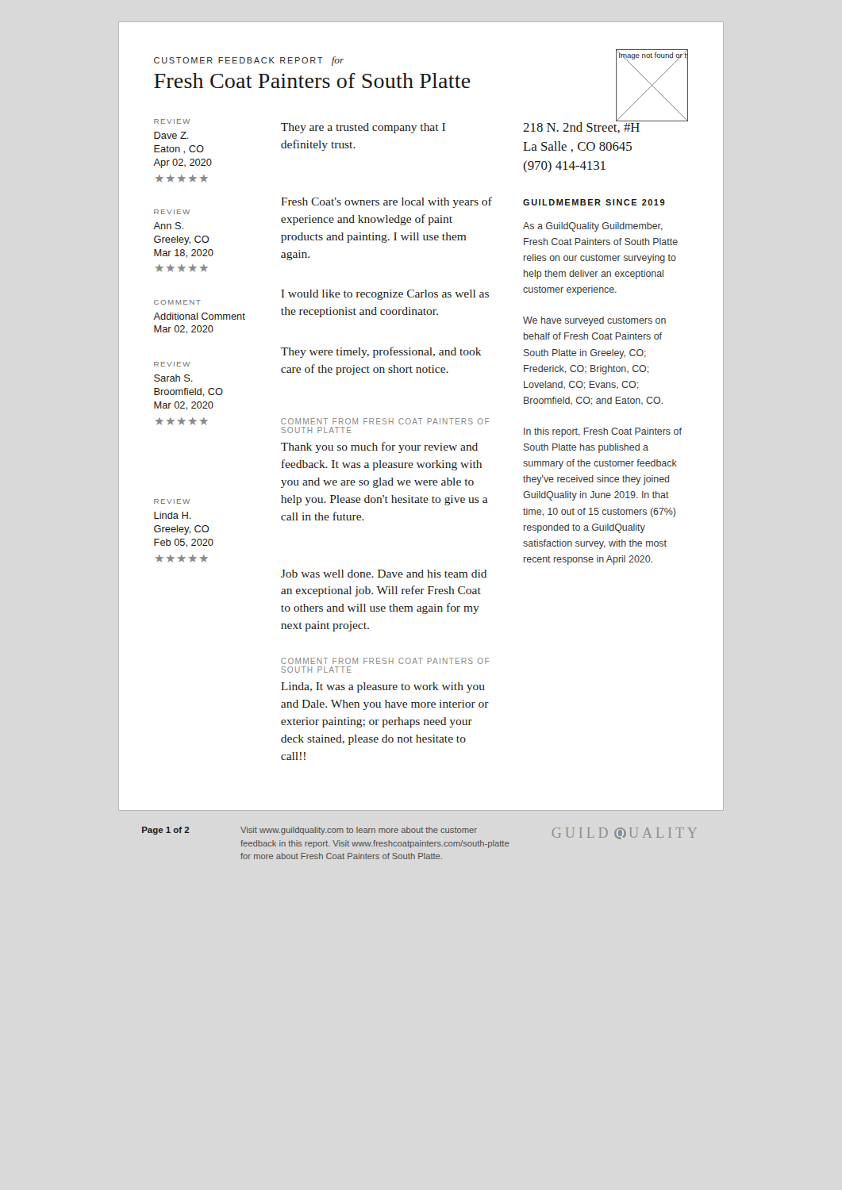Customer Feedback Report for
Fresh Coat Painters of South Platte
Image not found or type unknown
Review
Dave Z.
Eaton , CO
Apr 02, 2020
★★★★★
Review
Ann S.
Greeley, CO
Mar 18, 2020
★★★★★
Comment
Additional Comment
Mar 02, 2020
Review
Sarah S.
Broomfield, CO
Mar 02, 2020
★★★★★
Review
Linda H.
Greeley, CO
Feb 05, 2020
★★★★★
They are a trusted company that I definitely trust.
Fresh Coat's owners are local with years of experience and knowledge of paint products and painting. I will use them again.
I would like to recognize Carlos as well as the receptionist and coordinator.
They were timely, professional, and took care of the project on short notice.
Comment from Fresh Coat Painters of South Platte
Thank you so much for your review and feedback. It was a pleasure working with you and we are so glad we were able to help you. Please don't hesitate to give us a call in the future.
Job was well done. Dave and his team did an exceptional job. Will refer Fresh Coat to others and will use them again for my next paint project.
Comment from Fresh Coat Painters of South Platte
Linda, It was a pleasure to work with you and Dale. When you have more interior or exterior painting; or perhaps need your deck stained, please do not hesitate to call!!
218 N. 2nd Street, #H
La Salle , CO 80645
(970) 414-4131
Guildmember since 2019
As a GuildQuality Guildmember, Fresh Coat Painters of South Platte relies on our customer surveying to help them deliver an exceptional customer experience.
We have surveyed customers on behalf of Fresh Coat Painters of South Platte in Greeley, CO; Frederick, CO; Brighton, CO; Loveland, CO; Evans, CO; Broomfield, CO; and Eaton, CO.
In this report, Fresh Coat Painters of South Platte has published a summary of the customer feedback they've received since they joined GuildQuality in June 2019. In that time, 10 out of 15 customers (67%) responded to a GuildQuality satisfaction survey, with the most recent response in April 2020.
Page 1 of 2
Visit www.guildquality.com to learn more about the customer feedback in this report. Visit www.freshcoatpainters.com/south-platte for more about Fresh Coat Painters of South Platte.
GUILDQUALITY